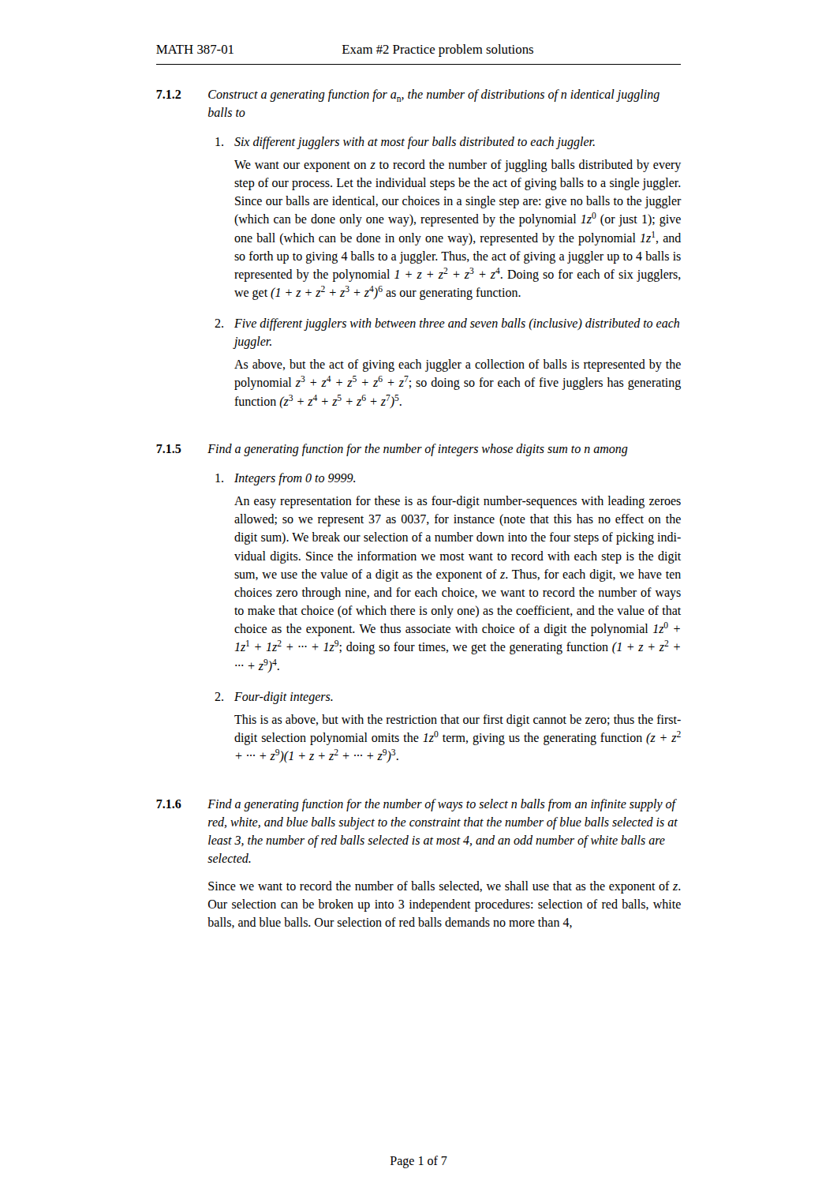MATH 387-01
Exam #2 Practice problem solutions
7.1.2
Construct a generating function for an, the number of distributions of n identical juggling balls to
Six different jugglers with at most four balls distributed to each juggler.
We want our exponent on z to record the number of juggling balls distributed by every step of our process. Let the individual steps be the act of giving balls to a single juggler. Since our balls are identical, our choices in a single step are: give no balls to the juggler (which can be done only one way), represented by the polynomial 1z0 (or just 1); give one ball (which can be done in only one way), represented by the polynomial 1z1, and so forth up to giving 4 balls to a juggler. Thus, the act of giving a juggler up to 4 balls is represented by the polynomial 1 + z + z2 + z3 + z4. Doing so for each of six jugglers, we get (1 + z + z2 + z3 + z4)6 as our generating function.
Five different jugglers with between three and seven balls (inclusive) distributed to each juggler.
As above, but the act of giving each juggler a collection of balls is rtepresented by the polynomial z3 + z4 + z5 + z6 + z7; so doing so for each of five jugglers has generating function (z3 + z4 + z5 + z6 + z7)5.
7.1.5
Find a generating function for the number of integers whose digits sum to n among
Integers from 0 to 9999.
An easy representation for these is as four-digit number-sequences with leading zeroes allowed; so we represent 37 as 0037, for instance (note that this has no effect on the digit sum). We break our selection of a number down into the four steps of picking individual digits. Since the information we most want to record with each step is the digit sum, we use the value of a digit as the exponent of z. Thus, for each digit, we have ten choices zero through nine, and for each choice, we want to record the number of ways to make that choice (of which there is only one) as the coefficient, and the value of that choice as the exponent. We thus associate with choice of a digit the polynomial 1z0 + 1z1 + 1z2 + ··· + 1z9; doing so four times, we get the generating function (1 + z + z2 + ··· + z9)4.
Four-digit integers.
This is as above, but with the restriction that our first digit cannot be zero; thus the first-digit selection polynomial omits the 1z0 term, giving us the generating function (z + z2 + ··· + z9)(1 + z + z2 + ··· + z9)3.
7.1.6
Find a generating function for the number of ways to select n balls from an infinite supply of red, white, and blue balls subject to the constraint that the number of blue balls selected is at least 3, the number of red balls selected is at most 4, and an odd number of white balls are selected.
Since we want to record the number of balls selected, we shall use that as the exponent of z. Our selection can be broken up into 3 independent procedures: selection of red balls, white balls, and blue balls. Our selection of red balls demands no more than 4,
Page 1 of 7